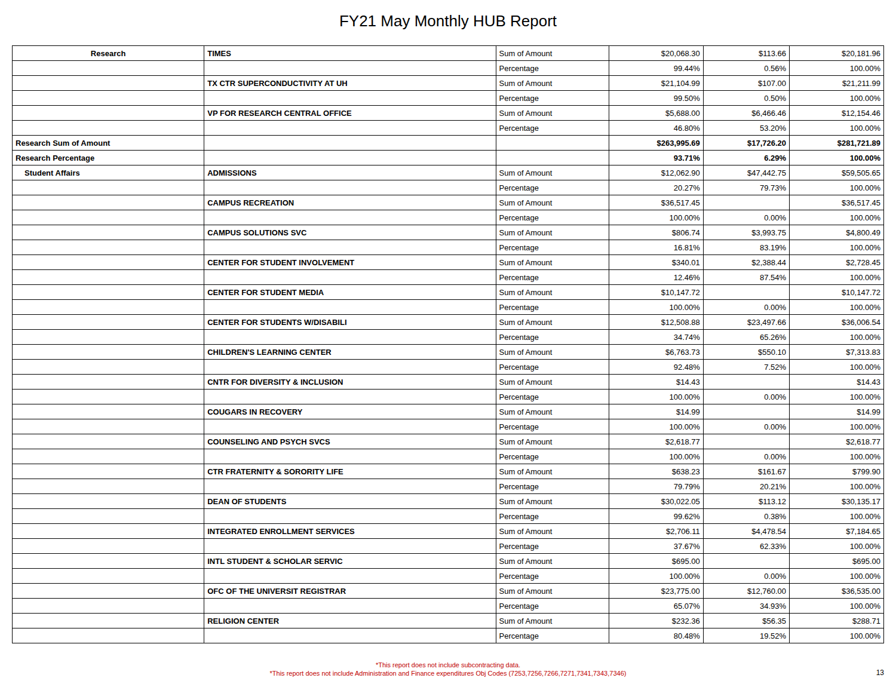FY21 May Monthly HUB Report
| Research | TIMES | Sum of Amount | $20,068.30 | $113.66 | $20,181.96 |
| | | Percentage | 99.44% | 0.56% | 100.00% |
| | TX CTR SUPERCONDUCTIVITY AT UH | Sum of Amount | $21,104.99 | $107.00 | $21,211.99 |
| | | Percentage | 99.50% | 0.50% | 100.00% |
| | VP FOR RESEARCH CENTRAL OFFICE | Sum of Amount | $5,688.00 | $6,466.46 | $12,154.46 |
| | | Percentage | 46.80% | 53.20% | 100.00% |
| Research Sum of Amount | | | $263,995.69 | $17,726.20 | $281,721.89 |
| Research Percentage | | | 93.71% | 6.29% | 100.00% |
| Student Affairs | ADMISSIONS | Sum of Amount | $12,062.90 | $47,442.75 | $59,505.65 |
| | | Percentage | 20.27% | 79.73% | 100.00% |
| | CAMPUS RECREATION | Sum of Amount | $36,517.45 | | $36,517.45 |
| | | Percentage | 100.00% | 0.00% | 100.00% |
| | CAMPUS SOLUTIONS SVC | Sum of Amount | $806.74 | $3,993.75 | $4,800.49 |
| | | Percentage | 16.81% | 83.19% | 100.00% |
| | CENTER FOR STUDENT INVOLVEMENT | Sum of Amount | $340.01 | $2,388.44 | $2,728.45 |
| | | Percentage | 12.46% | 87.54% | 100.00% |
| | CENTER FOR STUDENT MEDIA | Sum of Amount | $10,147.72 | | $10,147.72 |
| | | Percentage | 100.00% | 0.00% | 100.00% |
| | CENTER FOR STUDENTS W/DISABILI | Sum of Amount | $12,508.88 | $23,497.66 | $36,006.54 |
| | | Percentage | 34.74% | 65.26% | 100.00% |
| | CHILDREN'S LEARNING CENTER | Sum of Amount | $6,763.73 | $550.10 | $7,313.83 |
| | | Percentage | 92.48% | 7.52% | 100.00% |
| | CNTR FOR DIVERSITY & INCLUSION | Sum of Amount | $14.43 | | $14.43 |
| | | Percentage | 100.00% | 0.00% | 100.00% |
| | COUGARS IN RECOVERY | Sum of Amount | $14.99 | | $14.99 |
| | | Percentage | 100.00% | 0.00% | 100.00% |
| | COUNSELING AND PSYCH SVCS | Sum of Amount | $2,618.77 | | $2,618.77 |
| | | Percentage | 100.00% | 0.00% | 100.00% |
| | CTR FRATERNITY & SORORITY LIFE | Sum of Amount | $638.23 | $161.67 | $799.90 |
| | | Percentage | 79.79% | 20.21% | 100.00% |
| | DEAN OF STUDENTS | Sum of Amount | $30,022.05 | $113.12 | $30,135.17 |
| | | Percentage | 99.62% | 0.38% | 100.00% |
| | INTEGRATED ENROLLMENT SERVICES | Sum of Amount | $2,706.11 | $4,478.54 | $7,184.65 |
| | | Percentage | 37.67% | 62.33% | 100.00% |
| | INTL STUDENT & SCHOLAR SERVIC | Sum of Amount | $695.00 | | $695.00 |
| | | Percentage | 100.00% | 0.00% | 100.00% |
| | OFC OF THE UNIVERSIT REGISTRAR | Sum of Amount | $23,775.00 | $12,760.00 | $36,535.00 |
| | | Percentage | 65.07% | 34.93% | 100.00% |
| | RELIGION CENTER | Sum of Amount | $232.36 | $56.35 | $288.71 |
| | | Percentage | 80.48% | 19.52% | 100.00% |
*This report does not include subcontracting data.
*This report does not include Administration and Finance expenditures Obj Codes (7253,7256,7266,7271,7341,7343,7346)
13